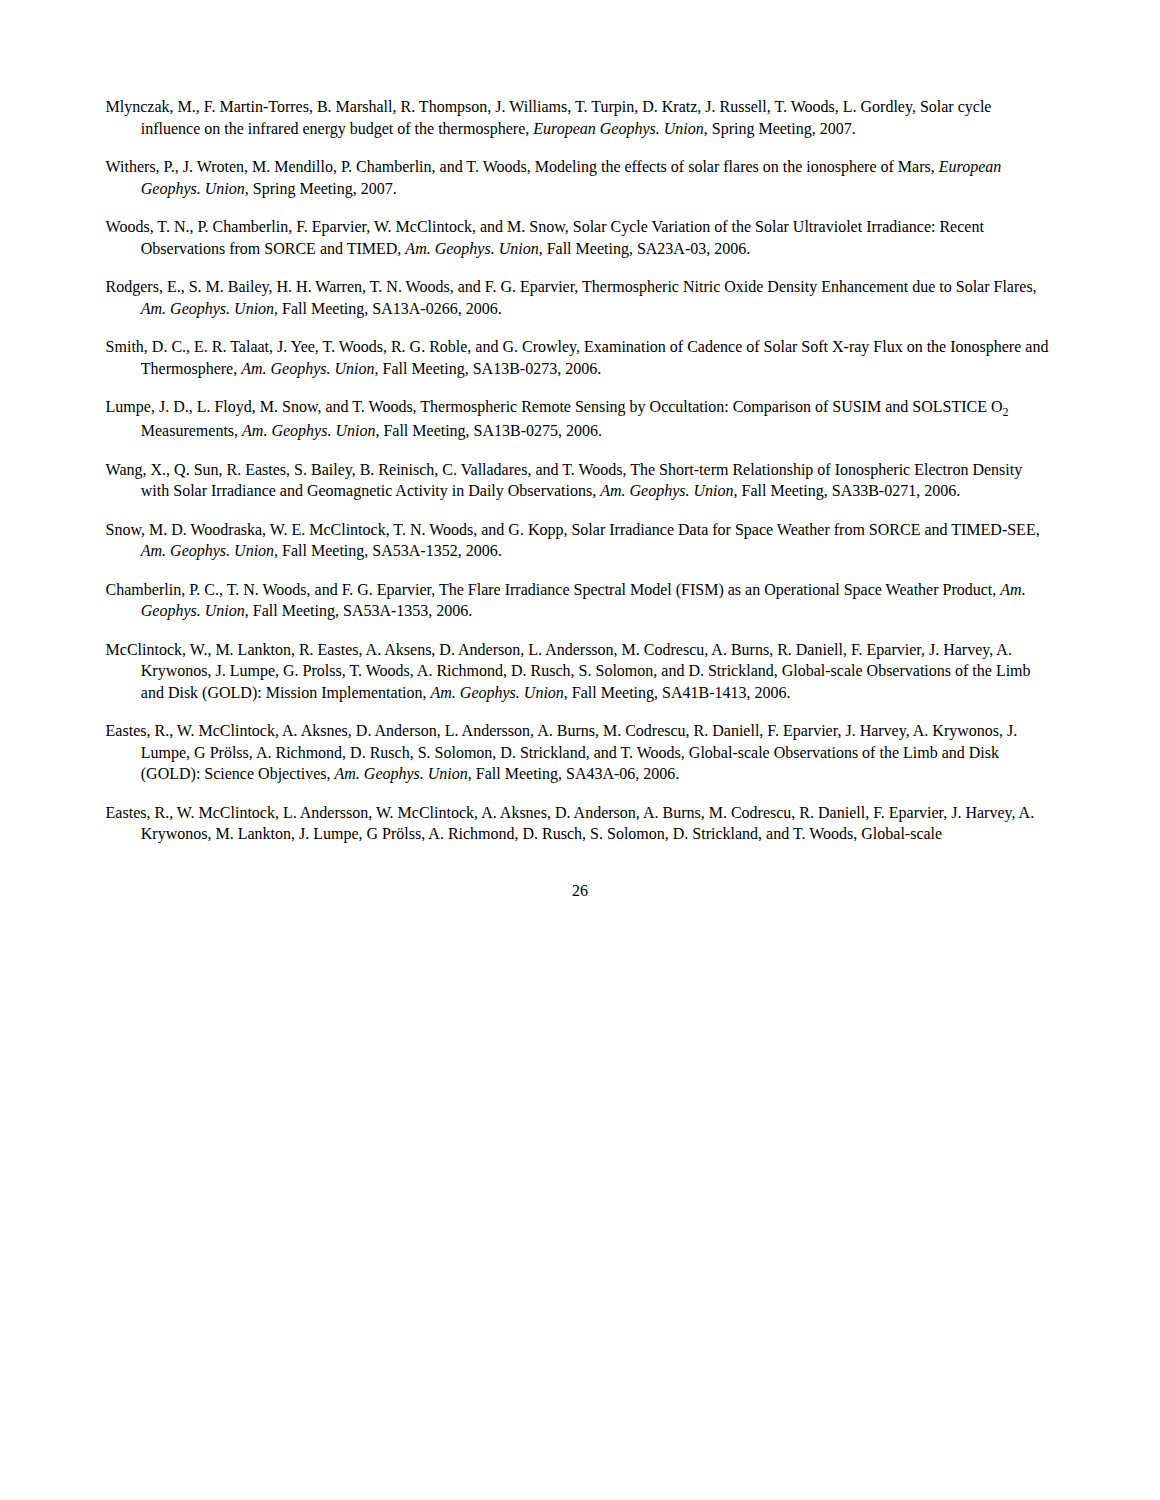Mlynczak, M., F. Martin-Torres, B. Marshall, R. Thompson, J. Williams, T. Turpin, D. Kratz, J. Russell, T. Woods, L. Gordley, Solar cycle influence on the infrared energy budget of the thermosphere, European Geophys. Union, Spring Meeting, 2007.
Withers, P., J. Wroten, M. Mendillo, P. Chamberlin, and T. Woods, Modeling the effects of solar flares on the ionosphere of Mars, European Geophys. Union, Spring Meeting, 2007.
Woods, T. N., P. Chamberlin, F. Eparvier, W. McClintock, and M. Snow, Solar Cycle Variation of the Solar Ultraviolet Irradiance: Recent Observations from SORCE and TIMED, Am. Geophys. Union, Fall Meeting, SA23A-03, 2006.
Rodgers, E., S. M. Bailey, H. H. Warren, T. N. Woods, and F. G. Eparvier, Thermospheric Nitric Oxide Density Enhancement due to Solar Flares, Am. Geophys. Union, Fall Meeting, SA13A-0266, 2006.
Smith, D. C., E. R. Talaat, J. Yee, T. Woods, R. G. Roble, and G. Crowley, Examination of Cadence of Solar Soft X-ray Flux on the Ionosphere and Thermosphere, Am. Geophys. Union, Fall Meeting, SA13B-0273, 2006.
Lumpe, J. D., L. Floyd, M. Snow, and T. Woods, Thermospheric Remote Sensing by Occultation: Comparison of SUSIM and SOLSTICE O2 Measurements, Am. Geophys. Union, Fall Meeting, SA13B-0275, 2006.
Wang, X., Q. Sun, R. Eastes, S. Bailey, B. Reinisch, C. Valladares, and T. Woods, The Short-term Relationship of Ionospheric Electron Density with Solar Irradiance and Geomagnetic Activity in Daily Observations, Am. Geophys. Union, Fall Meeting, SA33B-0271, 2006.
Snow, M. D. Woodraska, W. E. McClintock, T. N. Woods, and G. Kopp, Solar Irradiance Data for Space Weather from SORCE and TIMED-SEE, Am. Geophys. Union, Fall Meeting, SA53A-1352, 2006.
Chamberlin, P. C., T. N. Woods, and F. G. Eparvier, The Flare Irradiance Spectral Model (FISM) as an Operational Space Weather Product, Am. Geophys. Union, Fall Meeting, SA53A-1353, 2006.
McClintock, W., M. Lankton, R. Eastes, A. Aksens, D. Anderson, L. Andersson, M. Codrescu, A. Burns, R. Daniell, F. Eparvier, J. Harvey, A. Krywonos, J. Lumpe, G. Prolss, T. Woods, A. Richmond, D. Rusch, S. Solomon, and D. Strickland, Global-scale Observations of the Limb and Disk (GOLD): Mission Implementation, Am. Geophys. Union, Fall Meeting, SA41B-1413, 2006.
Eastes, R., W. McClintock, A. Aksnes, D. Anderson, L. Andersson, A. Burns, M. Codrescu, R. Daniell, F. Eparvier, J. Harvey, A. Krywonos, J. Lumpe, G Prölss, A. Richmond, D. Rusch, S. Solomon, D. Strickland, and T. Woods, Global-scale Observations of the Limb and Disk (GOLD): Science Objectives, Am. Geophys. Union, Fall Meeting, SA43A-06, 2006.
Eastes, R., W. McClintock, L. Andersson, W. McClintock, A. Aksnes, D. Anderson, A. Burns, M. Codrescu, R. Daniell, F. Eparvier, J. Harvey, A. Krywonos, M. Lankton, J. Lumpe, G Prölss, A. Richmond, D. Rusch, S. Solomon, D. Strickland, and T. Woods, Global-scale
26